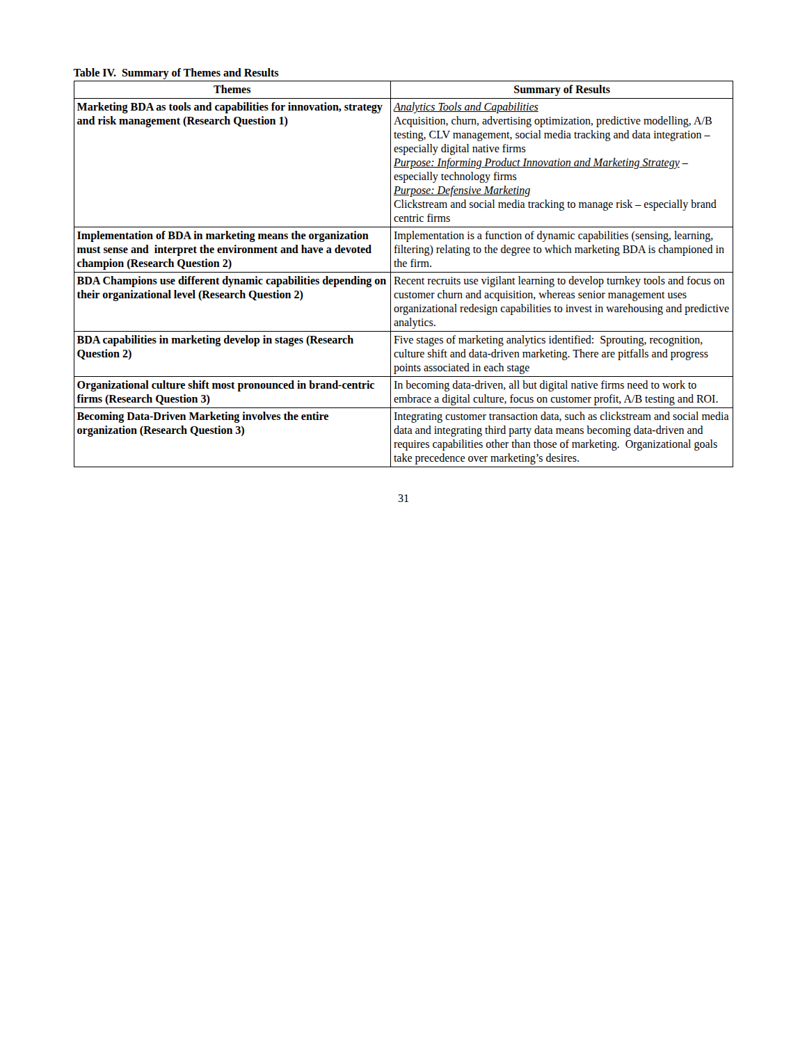Table IV. Summary of Themes and Results
| Themes | Summary of Results |
| --- | --- |
| Marketing BDA as tools and capabilities for innovation, strategy and risk management (Research Question 1) | Analytics Tools and Capabilities Acquisition, churn, advertising optimization, predictive modelling, A/B testing, CLV management, social media tracking and data integration – especially digital native firms Purpose: Informing Product Innovation and Marketing Strategy – especially technology firms Purpose: Defensive Marketing Clickstream and social media tracking to manage risk – especially brand centric firms |
| Implementation of BDA in marketing means the organization must sense and interpret the environment and have a devoted champion (Research Question 2) | Implementation is a function of dynamic capabilities (sensing, learning, filtering) relating to the degree to which marketing BDA is championed in the firm. |
| BDA Champions use different dynamic capabilities depending on their organizational level (Research Question 2) | Recent recruits use vigilant learning to develop turnkey tools and focus on customer churn and acquisition, whereas senior management uses organizational redesign capabilities to invest in warehousing and predictive analytics. |
| BDA capabilities in marketing develop in stages (Research Question 2) | Five stages of marketing analytics identified: Sprouting, recognition, culture shift and data-driven marketing. There are pitfalls and progress points associated in each stage |
| Organizational culture shift most pronounced in brand-centric firms (Research Question 3) | In becoming data-driven, all but digital native firms need to work to embrace a digital culture, focus on customer profit, A/B testing and ROI. |
| Becoming Data-Driven Marketing involves the entire organization (Research Question 3) | Integrating customer transaction data, such as clickstream and social media data and integrating third party data means becoming data-driven and requires capabilities other than those of marketing. Organizational goals take precedence over marketing’s desires. |
31